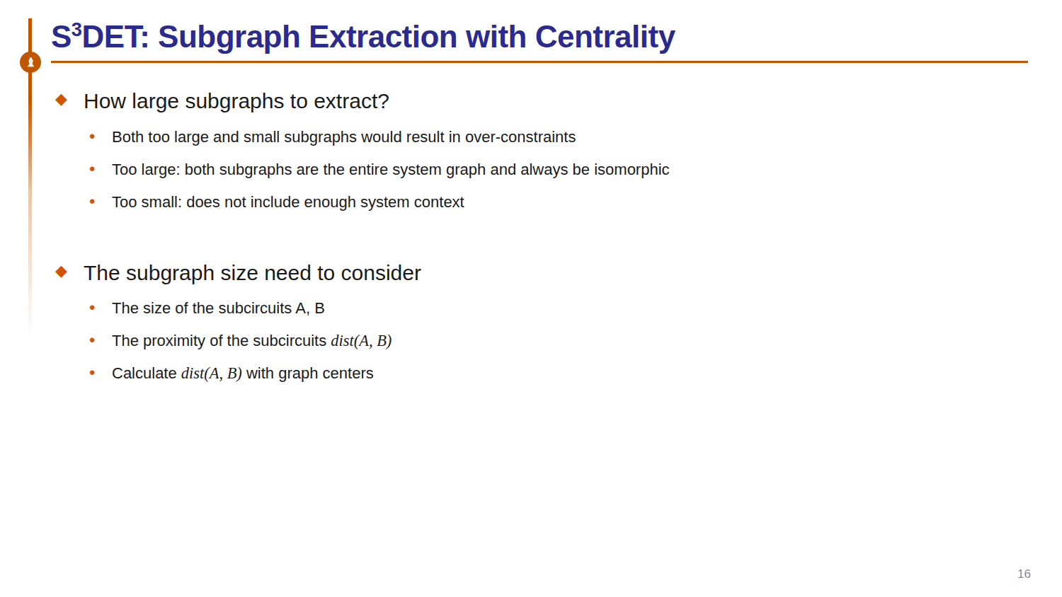S3DET: Subgraph Extraction with Centrality
♝
How large subgraphs to extract?
Both too large and small subgraphs would result in over-constraints
Too large: both subgraphs are the entire system graph and always be isomorphic
Too small: does not include enough system context
The subgraph size need to consider
The size of the subcircuits A, B
The proximity of the subcircuits dist(A, B)
Calculate dist(A, B) with graph centers
16